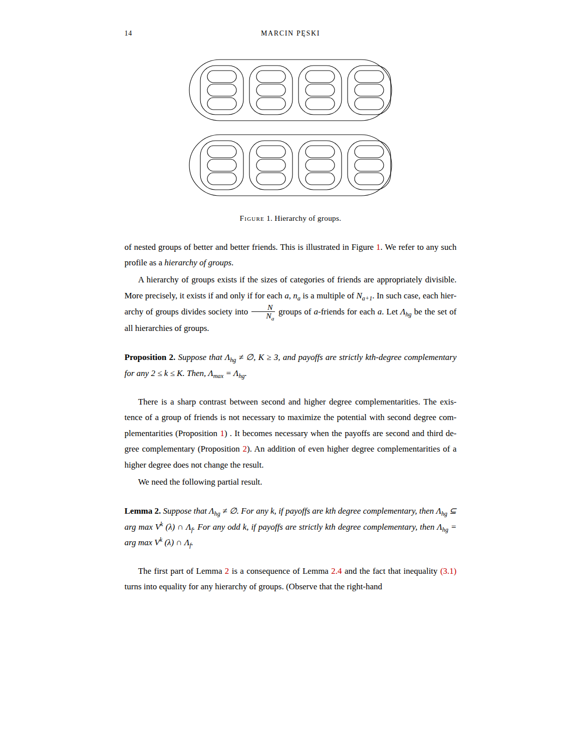14 Marcin Pęski
Figure 1. Hierarchy of groups.
of nested groups of better and better friends. This is illustrated in Figure 1. We refer to any such profile as a hierarchy of groups.
A hierarchy of groups exists if the sizes of categories of friends are appropriately divisible. More precisely, it exists if and only if for each a, na is a multiple of Na+1. In such case, each hierarchy of groups divides society into NNa groups of a-friends for each a. Let Λhg be the set of all hierarchies of groups.
Proposition 2. Suppose that Λhg ≠ ∅, K ≥ 3, and payoffs are strictly kth-degree complementary for any 2 ≤ k ≤ K. Then, Λmax = Λhg.
There is a sharp contrast between second and higher degree complementarities. The existence of a group of friends is not necessary to maximize the potential with second degree complementarities (Proposition 1) . It becomes necessary when the payoffs are second and third degree complementary (Proposition 2). An addition of even higher degree complementarities of a higher degree does not change the result.
We need the following partial result.
Lemma 2. Suppose that Λhg ≠ ∅. For any k, if payoffs are kth degree complementary, then Λhg ⊆ arg max Vk (λ) ∩ Λf. For any odd k, if payoffs are strictly kth degree complementary, then Λhg = arg max Vk (λ) ∩ Λf.
The first part of Lemma 2 is a consequence of Lemma 2.4 and the fact that inequality (3.1) turns into equality for any hierarchy of groups. (Observe that the right-hand